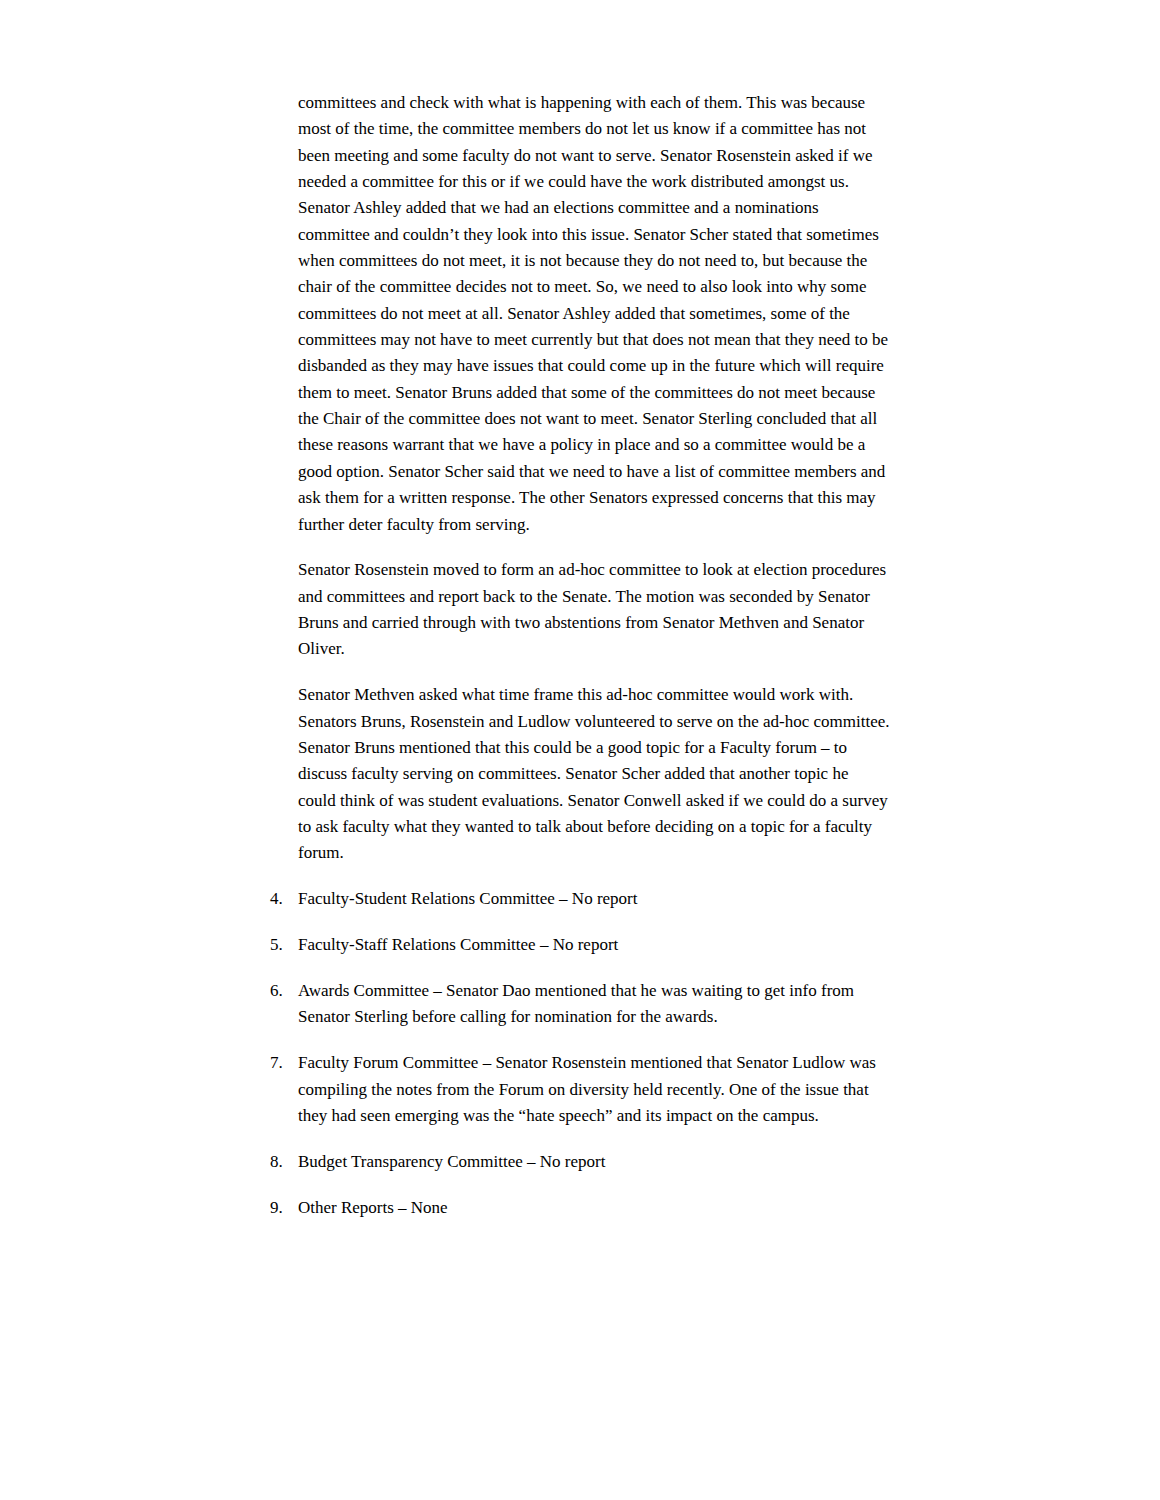committees and check with what is happening with each of them. This was because most of the time, the committee members do not let us know if a committee has not been meeting and some faculty do not want to serve. Senator Rosenstein asked if we needed a committee for this or if we could have the work distributed amongst us. Senator Ashley added that we had an elections committee and a nominations committee and couldn’t they look into this issue. Senator Scher stated that sometimes when committees do not meet, it is not because they do not need to, but because the chair of the committee decides not to meet. So, we need to also look into why some committees do not meet at all. Senator Ashley added that sometimes, some of the committees may not have to meet currently but that does not mean that they need to be disbanded as they may have issues that could come up in the future which will require them to meet. Senator Bruns added that some of the committees do not meet because the Chair of the committee does not want to meet. Senator Sterling concluded that all these reasons warrant that we have a policy in place and so a committee would be a good option. Senator Scher said that we need to have a list of committee members and ask them for a written response. The other Senators expressed concerns that this may further deter faculty from serving.
Senator Rosenstein moved to form an ad-hoc committee to look at election procedures and committees and report back to the Senate. The motion was seconded by Senator Bruns and carried through with two abstentions from Senator Methven and Senator Oliver.
Senator Methven asked what time frame this ad-hoc committee would work with. Senators Bruns, Rosenstein and Ludlow volunteered to serve on the ad-hoc committee. Senator Bruns mentioned that this could be a good topic for a Faculty forum – to discuss faculty serving on committees. Senator Scher added that another topic he could think of was student evaluations. Senator Conwell asked if we could do a survey to ask faculty what they wanted to talk about before deciding on a topic for a faculty forum.
4. Faculty-Student Relations Committee – No report
5. Faculty-Staff Relations Committee – No report
6. Awards Committee – Senator Dao mentioned that he was waiting to get info from Senator Sterling before calling for nomination for the awards.
7. Faculty Forum Committee – Senator Rosenstein mentioned that Senator Ludlow was compiling the notes from the Forum on diversity held recently. One of the issue that they had seen emerging was the “hate speech” and its impact on the campus.
8. Budget Transparency Committee – No report
9. Other Reports – None